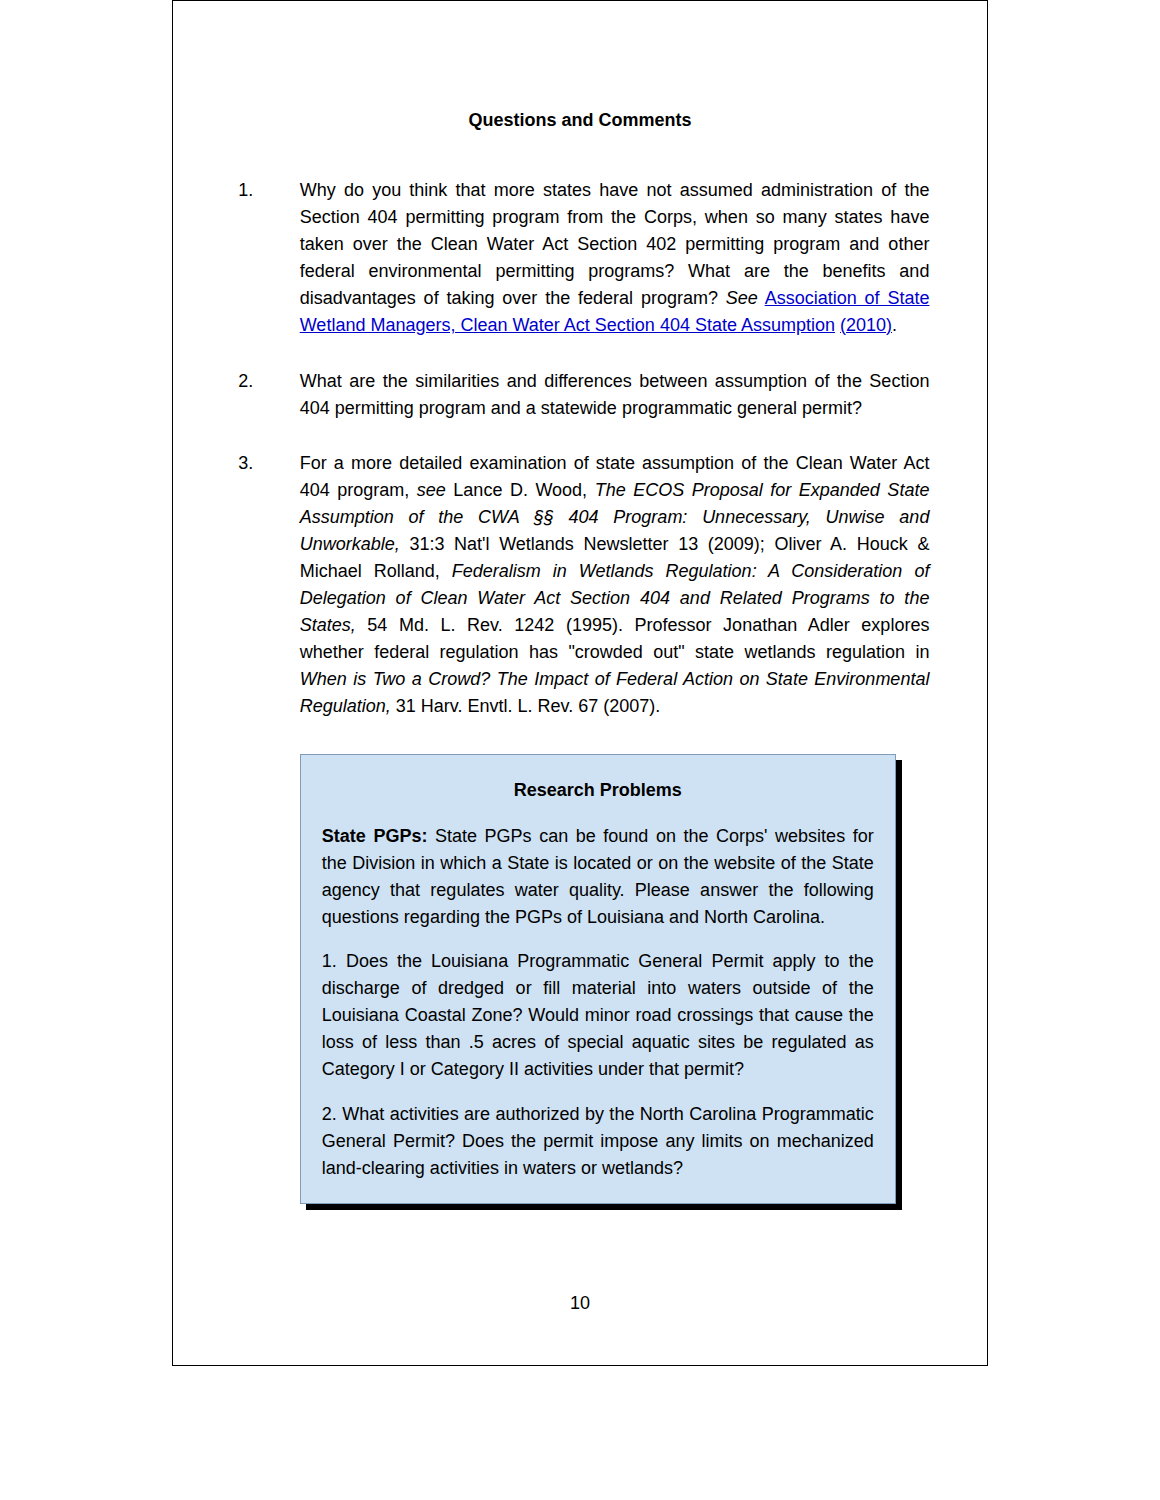Questions and Comments
1. Why do you think that more states have not assumed administration of the Section 404 permitting program from the Corps, when so many states have taken over the Clean Water Act Section 402 permitting program and other federal environmental permitting programs? What are the benefits and disadvantages of taking over the federal program? See Association of State Wetland Managers, Clean Water Act Section 404 State Assumption (2010).
2. What are the similarities and differences between assumption of the Section 404 permitting program and a statewide programmatic general permit?
3. For a more detailed examination of state assumption of the Clean Water Act 404 program, see Lance D. Wood, The ECOS Proposal for Expanded State Assumption of the CWA §§ 404 Program: Unnecessary, Unwise and Unworkable, 31:3 Nat'l Wetlands Newsletter 13 (2009); Oliver A. Houck & Michael Rolland, Federalism in Wetlands Regulation: A Consideration of Delegation of Clean Water Act Section 404 and Related Programs to the States, 54 Md. L. Rev. 1242 (1995). Professor Jonathan Adler explores whether federal regulation has "crowded out" state wetlands regulation in When is Two a Crowd? The Impact of Federal Action on State Environmental Regulation, 31 Harv. Envtl. L. Rev. 67 (2007).
Research Problems
State PGPs: State PGPs can be found on the Corps' websites for the Division in which a State is located or on the website of the State agency that regulates water quality. Please answer the following questions regarding the PGPs of Louisiana and North Carolina.
1. Does the Louisiana Programmatic General Permit apply to the discharge of dredged or fill material into waters outside of the Louisiana Coastal Zone? Would minor road crossings that cause the loss of less than .5 acres of special aquatic sites be regulated as Category I or Category II activities under that permit?
2. What activities are authorized by the North Carolina Programmatic General Permit? Does the permit impose any limits on mechanized land-clearing activities in waters or wetlands?
10